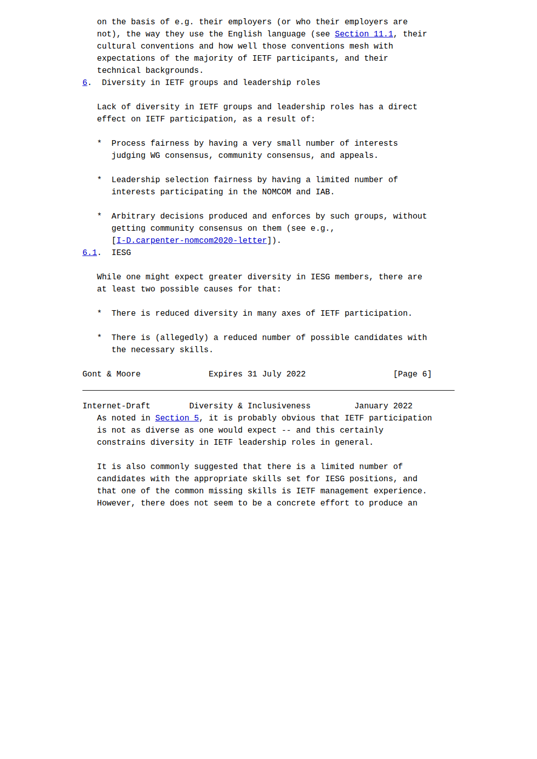on the basis of e.g. their employers (or who their employers are
   not), the way they use the English language (see Section 11.1, their
   cultural conventions and how well those conventions mesh with
   expectations of the majority of IETF participants, and their
   technical backgrounds.
6.  Diversity in IETF groups and leadership roles

   Lack of diversity in IETF groups and leadership roles has a direct
   effect on IETF participation, as a result of:

   *  Process fairness by having a very small number of interests
      judging WG consensus, community consensus, and appeals.

   *  Leadership selection fairness by having a limited number of
      interests participating in the NOMCOM and IAB.

   *  Arbitrary decisions produced and enforces by such groups, without
      getting community consensus on them (see e.g.,
      [I-D.carpenter-nomcom2020-letter]).
6.1.  IESG

   While one might expect greater diversity in IESG members, there are
   at least two possible causes for that:

   *  There is reduced diversity in many axes of IETF participation.

   *  There is (allegedly) a reduced number of possible candidates with
      the necessary skills.
Gont & Moore              Expires 31 July 2022                  [Page 6]
Internet-Draft        Diversity & Inclusiveness         January 2022
   As noted in Section 5, it is probably obvious that IETF participation
   is not as diverse as one would expect -- and this certainly
   constrains diversity in IETF leadership roles in general.

   It is also commonly suggested that there is a limited number of
   candidates with the appropriate skills set for IESG positions, and
   that one of the common missing skills is IETF management experience.
   However, there does not seem to be a concrete effort to produce an